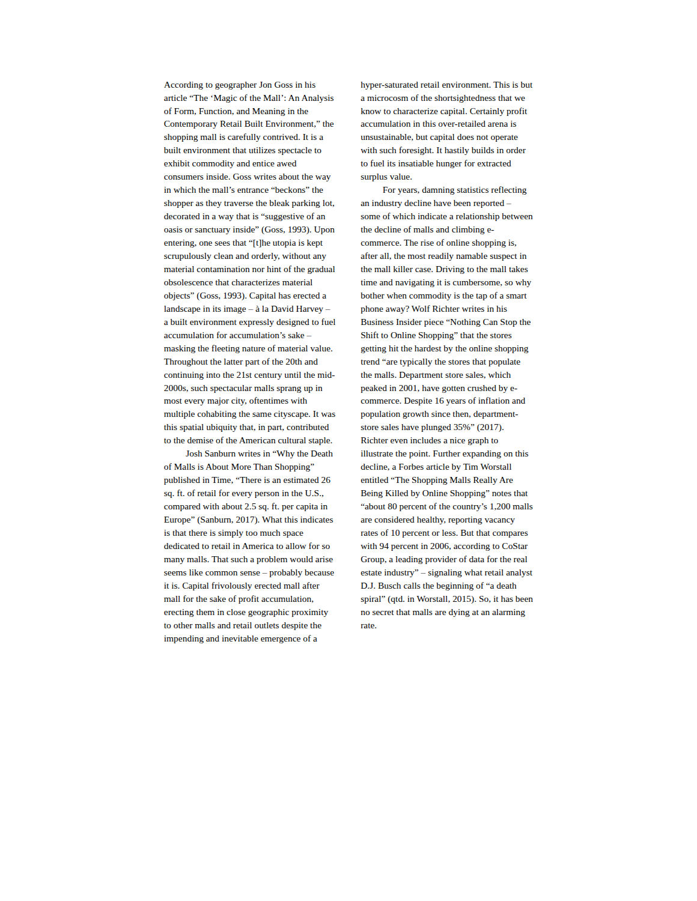According to geographer Jon Goss in his article “The ‘Magic of the Mall’: An Analysis of Form, Function, and Meaning in the Contemporary Retail Built Environment,” the shopping mall is carefully contrived. It is a built environment that utilizes spectacle to exhibit commodity and entice awed consumers inside. Goss writes about the way in which the mall’s entrance “beckons” the shopper as they traverse the bleak parking lot, decorated in a way that is “suggestive of an oasis or sanctuary inside” (Goss, 1993). Upon entering, one sees that “[t]he utopia is kept scrupulously clean and orderly, without any material contamination nor hint of the gradual obsolescence that characterizes material objects” (Goss, 1993). Capital has erected a landscape in its image – à la David Harvey – a built environment expressly designed to fuel accumulation for accumulation’s sake – masking the fleeting nature of material value. Throughout the latter part of the 20th and continuing into the 21st century until the mid-2000s, such spectacular malls sprang up in most every major city, oftentimes with multiple cohabiting the same cityscape. It was this spatial ubiquity that, in part, contributed to the demise of the American cultural staple.
Josh Sanburn writes in “Why the Death of Malls is About More Than Shopping” published in Time, “There is an estimated 26 sq. ft. of retail for every person in the U.S., compared with about 2.5 sq. ft. per capita in Europe” (Sanburn, 2017). What this indicates is that there is simply too much space dedicated to retail in America to allow for so many malls. That such a problem would arise seems like common sense – probably because it is. Capital frivolously erected mall after mall for the sake of profit accumulation, erecting them in close geographic proximity to other malls and retail outlets despite the impending and inevitable emergence of a hyper-saturated retail environment. This is but a microcosm of the shortsightedness that we know to characterize capital. Certainly profit accumulation in this over-retailed arena is unsustainable, but capital does not operate with such foresight. It hastily builds in order to fuel its insatiable hunger for extracted surplus value.
For years, damning statistics reflecting an industry decline have been reported – some of which indicate a relationship between the decline of malls and climbing e-commerce. The rise of online shopping is, after all, the most readily namable suspect in the mall killer case. Driving to the mall takes time and navigating it is cumbersome, so why bother when commodity is the tap of a smart phone away? Wolf Richter writes in his Business Insider piece “Nothing Can Stop the Shift to Online Shopping” that the stores getting hit the hardest by the online shopping trend “are typically the stores that populate the malls. Department store sales, which peaked in 2001, have gotten crushed by e-commerce. Despite 16 years of inflation and population growth since then, department-store sales have plunged 35%” (2017). Richter even includes a nice graph to illustrate the point. Further expanding on this decline, a Forbes article by Tim Worstall entitled “The Shopping Malls Really Are Being Killed by Online Shopping” notes that “about 80 percent of the country’s 1,200 malls are considered healthy, reporting vacancy rates of 10 percent or less. But that compares with 94 percent in 2006, according to CoStar Group, a leading provider of data for the real estate industry” – signaling what retail analyst D.J. Busch calls the beginning of “a death spiral” (qtd. in Worstall, 2015). So, it has been no secret that malls are dying at an alarming rate.